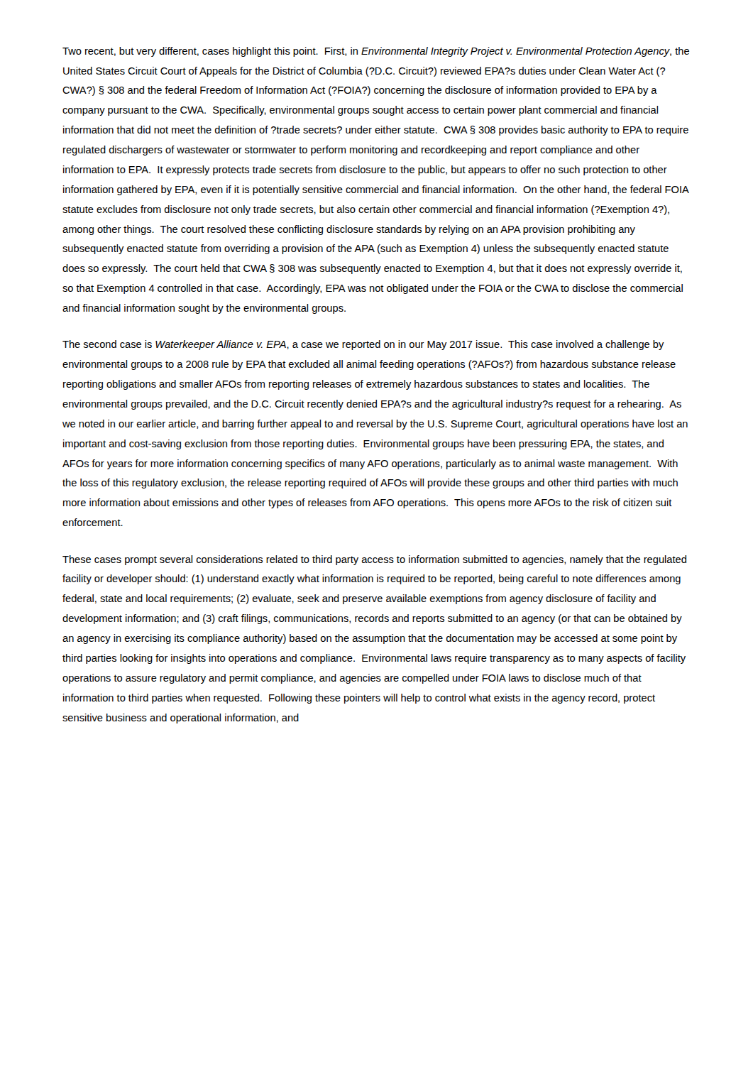Two recent, but very different, cases highlight this point. First, in Environmental Integrity Project v. Environmental Protection Agency, the United States Circuit Court of Appeals for the District of Columbia (?D.C. Circuit?) reviewed EPA?s duties under Clean Water Act (?CWA?) § 308 and the federal Freedom of Information Act (?FOIA?) concerning the disclosure of information provided to EPA by a company pursuant to the CWA. Specifically, environmental groups sought access to certain power plant commercial and financial information that did not meet the definition of ?trade secrets? under either statute. CWA § 308 provides basic authority to EPA to require regulated dischargers of wastewater or stormwater to perform monitoring and recordkeeping and report compliance and other information to EPA. It expressly protects trade secrets from disclosure to the public, but appears to offer no such protection to other information gathered by EPA, even if it is potentially sensitive commercial and financial information. On the other hand, the federal FOIA statute excludes from disclosure not only trade secrets, but also certain other commercial and financial information (?Exemption 4?), among other things. The court resolved these conflicting disclosure standards by relying on an APA provision prohibiting any subsequently enacted statute from overriding a provision of the APA (such as Exemption 4) unless the subsequently enacted statute does so expressly. The court held that CWA § 308 was subsequently enacted to Exemption 4, but that it does not expressly override it, so that Exemption 4 controlled in that case. Accordingly, EPA was not obligated under the FOIA or the CWA to disclose the commercial and financial information sought by the environmental groups.
The second case is Waterkeeper Alliance v. EPA, a case we reported on in our May 2017 issue. This case involved a challenge by environmental groups to a 2008 rule by EPA that excluded all animal feeding operations (?AFOs?) from hazardous substance release reporting obligations and smaller AFOs from reporting releases of extremely hazardous substances to states and localities. The environmental groups prevailed, and the D.C. Circuit recently denied EPA?s and the agricultural industry?s request for a rehearing. As we noted in our earlier article, and barring further appeal to and reversal by the U.S. Supreme Court, agricultural operations have lost an important and cost-saving exclusion from those reporting duties. Environmental groups have been pressuring EPA, the states, and AFOs for years for more information concerning specifics of many AFO operations, particularly as to animal waste management. With the loss of this regulatory exclusion, the release reporting required of AFOs will provide these groups and other third parties with much more information about emissions and other types of releases from AFO operations. This opens more AFOs to the risk of citizen suit enforcement.
These cases prompt several considerations related to third party access to information submitted to agencies, namely that the regulated facility or developer should: (1) understand exactly what information is required to be reported, being careful to note differences among federal, state and local requirements; (2) evaluate, seek and preserve available exemptions from agency disclosure of facility and development information; and (3) craft filings, communications, records and reports submitted to an agency (or that can be obtained by an agency in exercising its compliance authority) based on the assumption that the documentation may be accessed at some point by third parties looking for insights into operations and compliance. Environmental laws require transparency as to many aspects of facility operations to assure regulatory and permit compliance, and agencies are compelled under FOIA laws to disclose much of that information to third parties when requested. Following these pointers will help to control what exists in the agency record, protect sensitive business and operational information, and